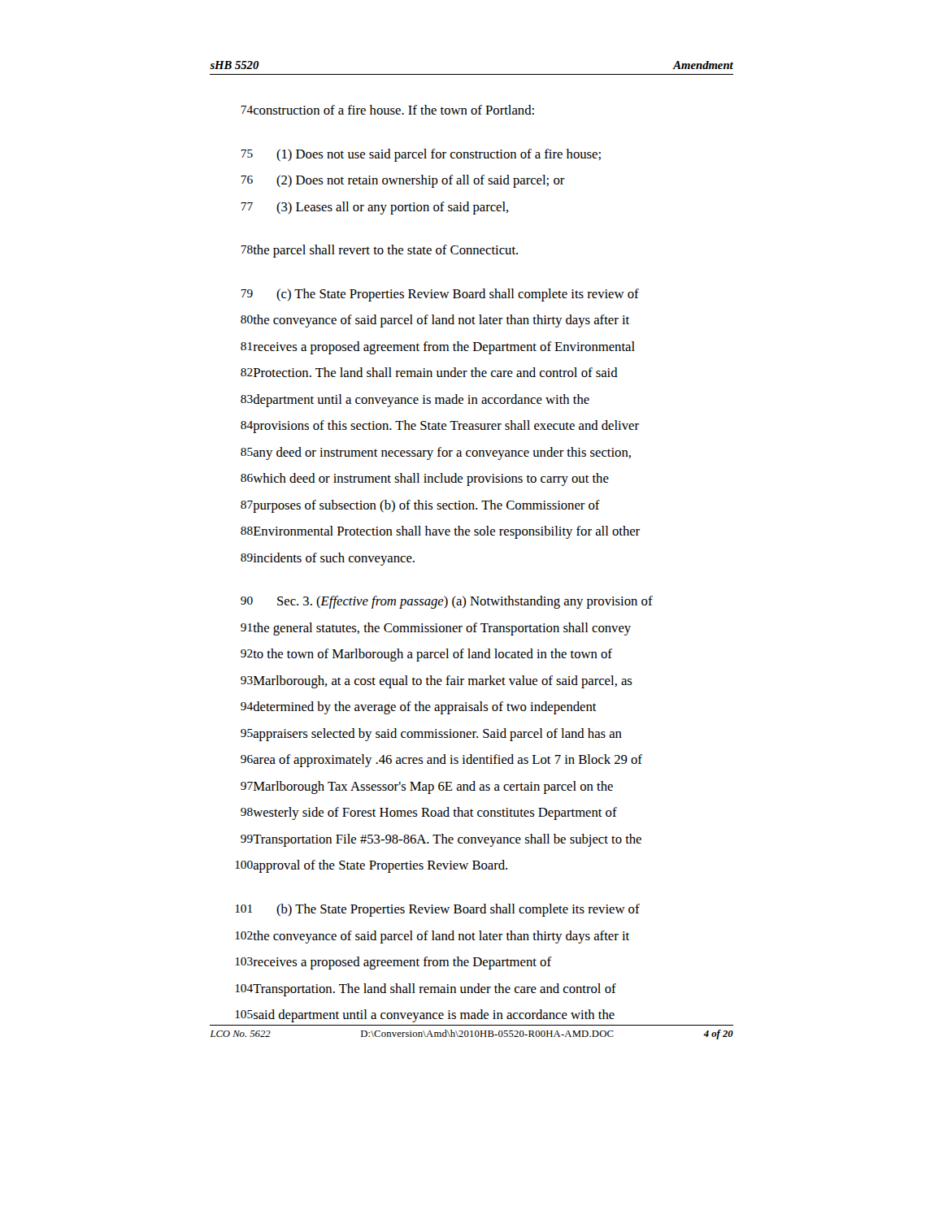sHB 5520 Amendment
| 74 | construction of a fire house. If the town of Portland: |
| 75 | (1) Does not use said parcel for construction of a fire house; |
| 76 | (2) Does not retain ownership of all of said parcel; or |
| 77 | (3) Leases all or any portion of said parcel, |
| 78 | the parcel shall revert to the state of Connecticut. |
| 79 | (c) The State Properties Review Board shall complete its review of |
| 80 | the conveyance of said parcel of land not later than thirty days after it |
| 81 | receives a proposed agreement from the Department of Environmental |
| 82 | Protection. The land shall remain under the care and control of said |
| 83 | department until a conveyance is made in accordance with the |
| 84 | provisions of this section. The State Treasurer shall execute and deliver |
| 85 | any deed or instrument necessary for a conveyance under this section, |
| 86 | which deed or instrument shall include provisions to carry out the |
| 87 | purposes of subsection (b) of this section. The Commissioner of |
| 88 | Environmental Protection shall have the sole responsibility for all other |
| 89 | incidents of such conveyance. |
| 90 | Sec. 3. ( Effective from passage ) (a) Notwithstanding any provision of |
| 91 | the general statutes, the Commissioner of Transportation shall convey |
| 92 | to the town of Marlborough a parcel of land located in the town of |
| 93 | Marlborough, at a cost equal to the fair market value of said parcel, as |
| 94 | determined by the average of the appraisals of two independent |
| 95 | appraisers selected by said commissioner. Said parcel of land has an |
| 96 | area of approximately .46 acres and is identified as Lot 7 in Block 29 of |
| 97 | Marlborough Tax Assessor's Map 6E and as a certain parcel on the |
| 98 | westerly side of Forest Homes Road that constitutes Department of |
| 99 | Transportation File #53-98-86A. The conveyance shall be subject to the |
| 100 | approval of the State Properties Review Board. |
| 101 | (b) The State Properties Review Board shall complete its review of |
| 102 | the conveyance of said parcel of land not later than thirty days after it |
| 103 | receives a proposed agreement from the Department of |
| 104 | Transportation. The land shall remain under the care and control of |
| 105 | said department until a conveyance is made in accordance with the |
LCO No. 5622 D:\Conversion\Amd\h\2010HB-05520-R00HA-AMD.DOC 4 of 20